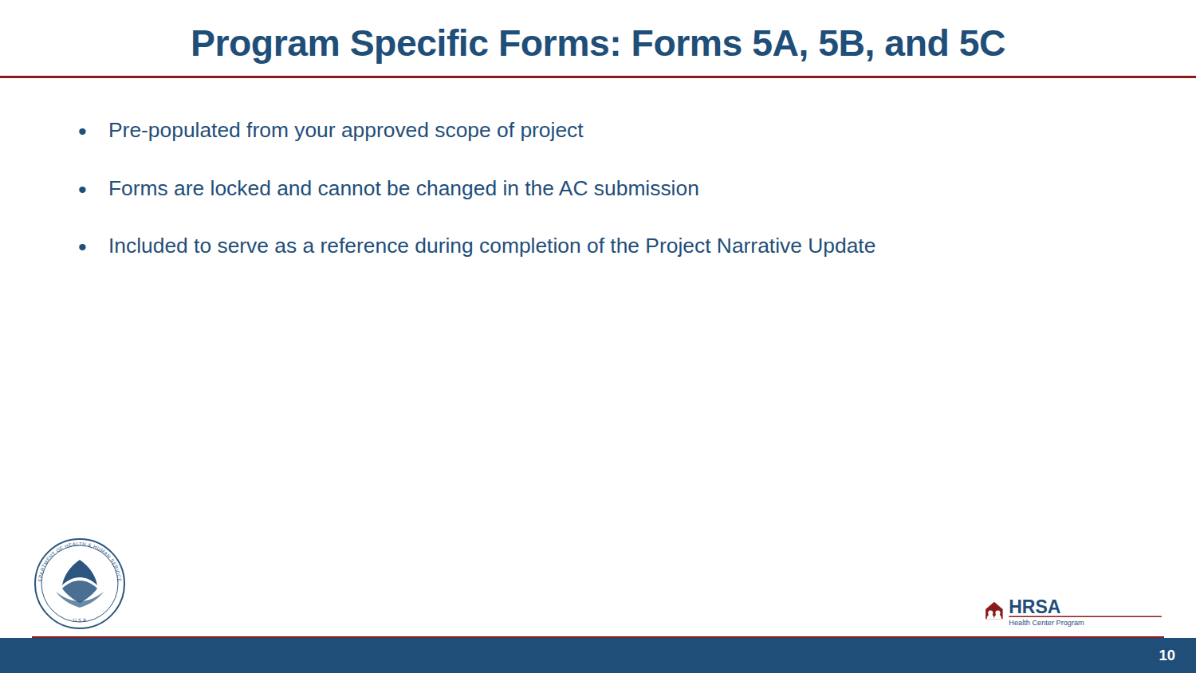Program Specific Forms: Forms 5A, 5B, and 5C
Pre-populated from your approved scope of project
Forms are locked and cannot be changed in the AC submission
Included to serve as a reference during completion of the Project Narrative Update
DEPARTMENT OF HEALTH & HUMAN SERVICES U S A HRSA Health Center Program
10